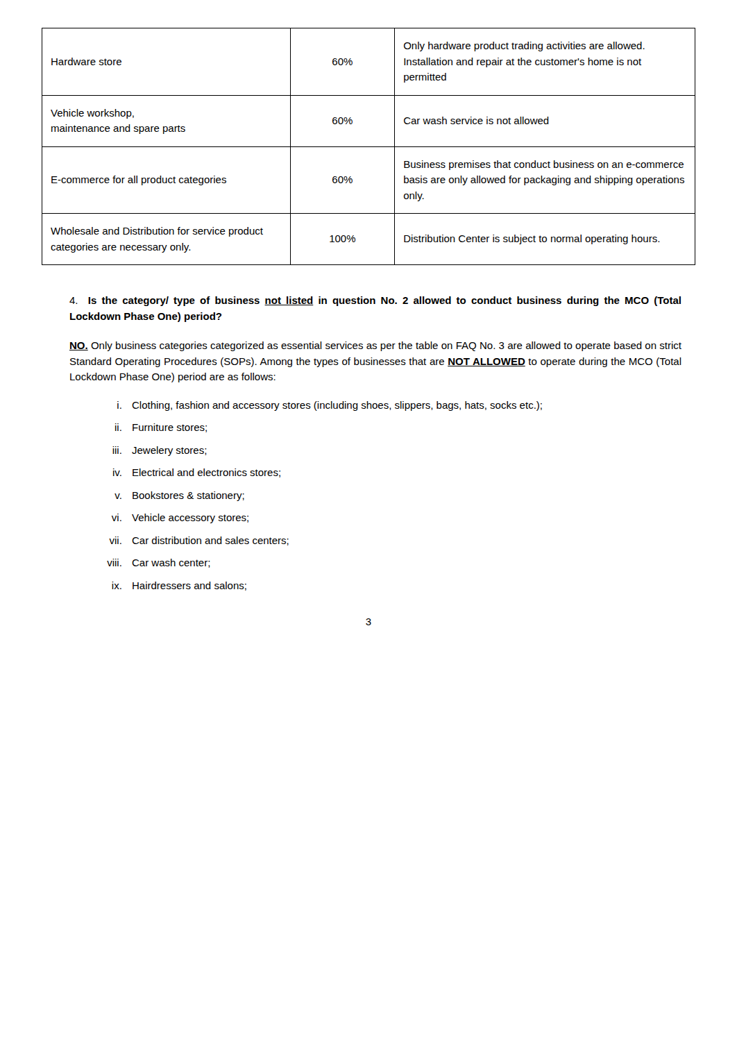| Hardware store | 60% | Only hardware product trading activities are allowed. Installation and repair at the customer's home is not permitted |
| Vehicle workshop, maintenance and spare parts | 60% | Car wash service is not allowed |
| E-commerce for all product categories | 60% | Business premises that conduct business on an e-commerce basis are only allowed for packaging and shipping operations only. |
| Wholesale and Distribution for service product categories are necessary only. | 100% | Distribution Center is subject to normal operating hours. |
4. Is the category/ type of business not listed in question No. 2 allowed to conduct business during the MCO (Total Lockdown Phase One) period?
NO. Only business categories categorized as essential services as per the table on FAQ No. 3 are allowed to operate based on strict Standard Operating Procedures (SOPs). Among the types of businesses that are NOT ALLOWED to operate during the MCO (Total Lockdown Phase One) period are as follows:
Clothing, fashion and accessory stores (including shoes, slippers, bags, hats, socks etc.);
Furniture stores;
Jewelery stores;
Electrical and electronics stores;
Bookstores & stationery;
Vehicle accessory stores;
Car distribution and sales centers;
Car wash center;
Hairdressers and salons;
3